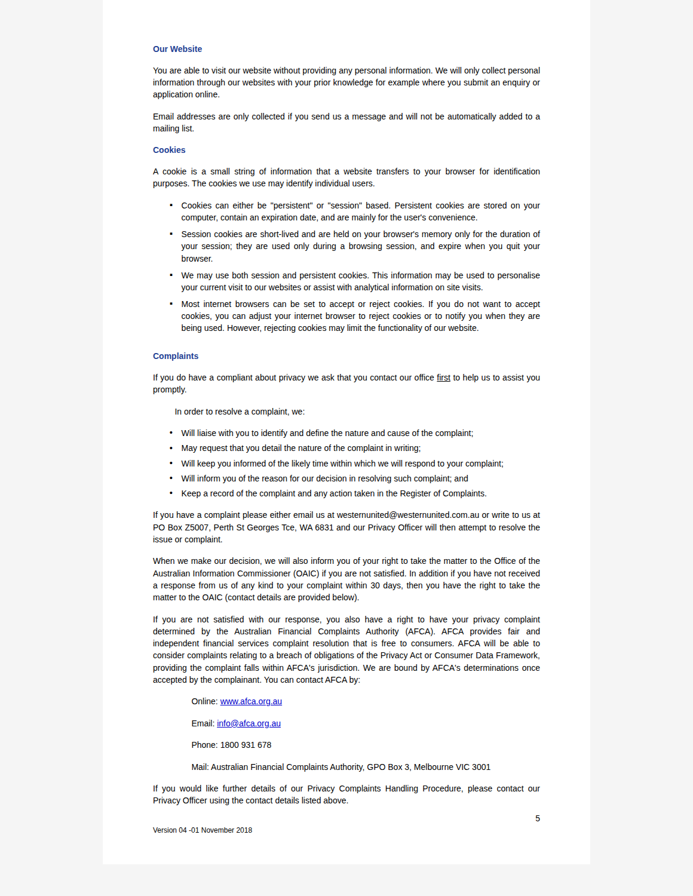Our Website
You are able to visit our website without providing any personal information. We will only collect personal information through our websites with your prior knowledge for example where you submit an enquiry or application online.
Email addresses are only collected if you send us a message and will not be automatically added to a mailing list.
Cookies
A cookie is a small string of information that a website transfers to your browser for identification purposes. The cookies we use may identify individual users.
Cookies can either be "persistent" or "session" based. Persistent cookies are stored on your computer, contain an expiration date, and are mainly for the user's convenience.
Session cookies are short-lived and are held on your browser's memory only for the duration of your session; they are used only during a browsing session, and expire when you quit your browser.
We may use both session and persistent cookies. This information may be used to personalise your current visit to our websites or assist with analytical information on site visits.
Most internet browsers can be set to accept or reject cookies. If you do not want to accept cookies, you can adjust your internet browser to reject cookies or to notify you when they are being used. However, rejecting cookies may limit the functionality of our website.
Complaints
If you do have a compliant about privacy we ask that you contact our office first to help us to assist you promptly.
In order to resolve a complaint, we:
Will liaise with you to identify and define the nature and cause of the complaint;
May request that you detail the nature of the complaint in writing;
Will keep you informed of the likely time within which we will respond to your complaint;
Will inform you of the reason for our decision in resolving such complaint; and
Keep a record of the complaint and any action taken in the Register of Complaints.
If you have a complaint please either email us at westernunited@westernunited.com.au or write to us at PO Box Z5007, Perth St Georges Tce, WA 6831 and our Privacy Officer will then attempt to resolve the issue or complaint.
When we make our decision, we will also inform you of your right to take the matter to the Office of the Australian Information Commissioner (OAIC) if you are not satisfied. In addition if you have not received a response from us of any kind to your complaint within 30 days, then you have the right to take the matter to the OAIC (contact details are provided below).
If you are not satisfied with our response, you also have a right to have your privacy complaint determined by the Australian Financial Complaints Authority (AFCA). AFCA provides fair and independent financial services complaint resolution that is free to consumers. AFCA will be able to consider complaints relating to a breach of obligations of the Privacy Act or Consumer Data Framework, providing the complaint falls within AFCA's jurisdiction. We are bound by AFCA's determinations once accepted by the complainant. You can contact AFCA by:
Online: www.afca.org.au
Email: info@afca.org.au
Phone: 1800 931 678
Mail: Australian Financial Complaints Authority, GPO Box 3, Melbourne VIC 3001
If you would like further details of our Privacy Complaints Handling Procedure, please contact our Privacy Officer using the contact details listed above.
5
Version 04 -01 November 2018